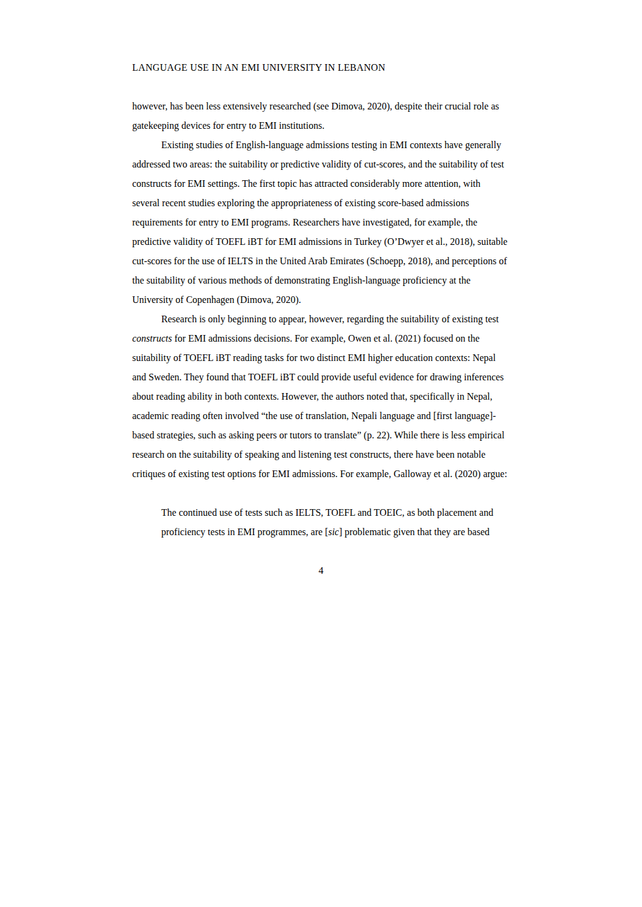Language Use in an EMI University in Lebanon
however, has been less extensively researched (see Dimova, 2020), despite their crucial role as gatekeeping devices for entry to EMI institutions.
Existing studies of English-language admissions testing in EMI contexts have generally addressed two areas: the suitability or predictive validity of cut-scores, and the suitability of test constructs for EMI settings. The first topic has attracted considerably more attention, with several recent studies exploring the appropriateness of existing score-based admissions requirements for entry to EMI programs. Researchers have investigated, for example, the predictive validity of TOEFL iBT for EMI admissions in Turkey (O’Dwyer et al., 2018), suitable cut-scores for the use of IELTS in the United Arab Emirates (Schoepp, 2018), and perceptions of the suitability of various methods of demonstrating English-language proficiency at the University of Copenhagen (Dimova, 2020).
Research is only beginning to appear, however, regarding the suitability of existing test constructs for EMI admissions decisions. For example, Owen et al. (2021) focused on the suitability of TOEFL iBT reading tasks for two distinct EMI higher education contexts: Nepal and Sweden. They found that TOEFL iBT could provide useful evidence for drawing inferences about reading ability in both contexts. However, the authors noted that, specifically in Nepal, academic reading often involved “the use of translation, Nepali language and [first language]-based strategies, such as asking peers or tutors to translate” (p. 22). While there is less empirical research on the suitability of speaking and listening test constructs, there have been notable critiques of existing test options for EMI admissions. For example, Galloway et al. (2020) argue:
The continued use of tests such as IELTS, TOEFL and TOEIC, as both placement and proficiency tests in EMI programmes, are [sic] problematic given that they are based
4